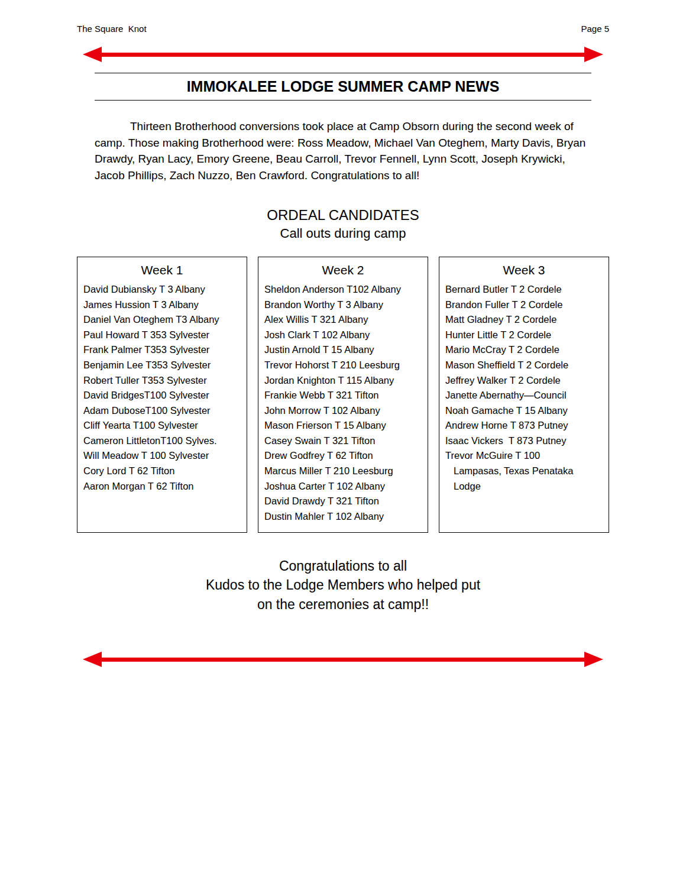The Square Knot Page 5
IMMOKALEE LODGE SUMMER CAMP NEWS
Thirteen Brotherhood conversions took place at Camp Obsorn during the second week of camp. Those making Brotherhood were: Ross Meadow, Michael Van Oteghem, Marty Davis, Bryan Drawdy, Ryan Lacy, Emory Greene, Beau Carroll, Trevor Fennell, Lynn Scott, Joseph Krywicki, Jacob Phillips, Zach Nuzzo, Ben Crawford. Congratulations to all!
ORDEAL CANDIDATES
Call outs during camp
Week 1
David Dubiansky T 3 Albany
James Hussion T 3 Albany
Daniel Van Oteghem T3 Albany
Paul Howard T 353 Sylvester
Frank Palmer T353 Sylvester
Benjamin Lee T353 Sylvester
Robert Tuller T353 Sylvester
David BridgesT100 Sylvester
Adam DuboseT100 Sylvester
Cliff Yearta T100 Sylvester
Cameron LittletonT100 Sylves.
Will Meadow T 100 Sylvester
Cory Lord T 62 Tifton
Aaron Morgan T 62 Tifton
Week 2
Sheldon Anderson T102 Albany
Brandon Worthy T 3 Albany
Alex Willis T 321 Albany
Josh Clark T 102 Albany
Justin Arnold T 15 Albany
Trevor Hohorst T 210 Leesburg
Jordan Knighton T 115 Albany
Frankie Webb T 321 Tifton
John Morrow T 102 Albany
Mason Frierson T 15 Albany
Casey Swain T 321 Tifton
Drew Godfrey T 62 Tifton
Marcus Miller T 210 Leesburg
Joshua Carter T 102 Albany
David Drawdy T 321 Tifton
Dustin Mahler T 102 Albany
Week 3
Bernard Butler T 2 Cordele
Brandon Fuller T 2 Cordele
Matt Gladney T 2 Cordele
Hunter Little T 2 Cordele
Mario McCray T 2 Cordele
Mason Sheffield T 2 Cordele
Jeffrey Walker T 2 Cordele
Janette Abernathy—Council
Noah Gamache T 15 Albany
Andrew Horne T 873 Putney
Isaac Vickers T 873 Putney
Trevor McGuire T 100Lampasas, Texas Penataka Lodge
Congratulations to all
Kudos to the Lodge Members who helped put
on the ceremonies at camp!!